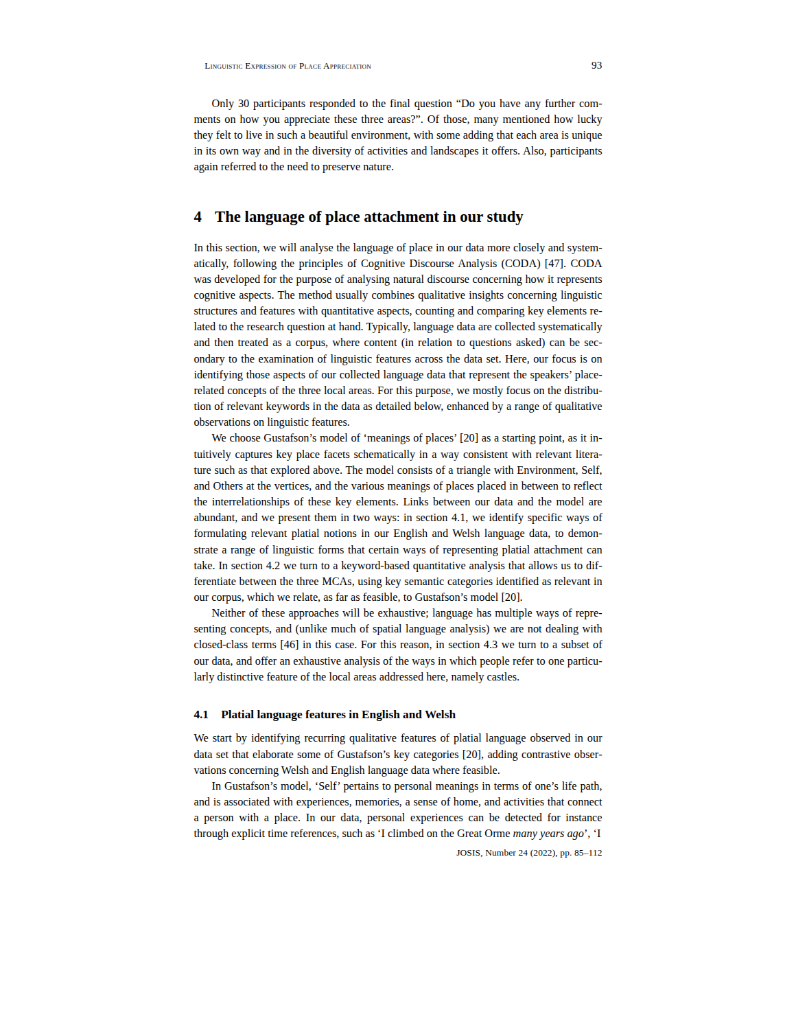Linguistic Expression of Place Appreciation 93
Only 30 participants responded to the final question “Do you have any further comments on how you appreciate these three areas?”. Of those, many mentioned how lucky they felt to live in such a beautiful environment, with some adding that each area is unique in its own way and in the diversity of activities and landscapes it offers. Also, participants again referred to the need to preserve nature.
4 The language of place attachment in our study
In this section, we will analyse the language of place in our data more closely and systematically, following the principles of Cognitive Discourse Analysis (CODA) [47]. CODA was developed for the purpose of analysing natural discourse concerning how it represents cognitive aspects. The method usually combines qualitative insights concerning linguistic structures and features with quantitative aspects, counting and comparing key elements related to the research question at hand. Typically, language data are collected systematically and then treated as a corpus, where content (in relation to questions asked) can be secondary to the examination of linguistic features across the data set. Here, our focus is on identifying those aspects of our collected language data that represent the speakers’ place-related concepts of the three local areas. For this purpose, we mostly focus on the distribution of relevant keywords in the data as detailed below, enhanced by a range of qualitative observations on linguistic features.
We choose Gustafson’s model of ‘meanings of places’ [20] as a starting point, as it intuitively captures key place facets schematically in a way consistent with relevant literature such as that explored above. The model consists of a triangle with Environment, Self, and Others at the vertices, and the various meanings of places placed in between to reflect the interrelationships of these key elements. Links between our data and the model are abundant, and we present them in two ways: in section 4.1, we identify specific ways of formulating relevant platial notions in our English and Welsh language data, to demonstrate a range of linguistic forms that certain ways of representing platial attachment can take. In section 4.2 we turn to a keyword-based quantitative analysis that allows us to differentiate between the three MCAs, using key semantic categories identified as relevant in our corpus, which we relate, as far as feasible, to Gustafson’s model [20].
Neither of these approaches will be exhaustive; language has multiple ways of representing concepts, and (unlike much of spatial language analysis) we are not dealing with closed-class terms [46] in this case. For this reason, in section 4.3 we turn to a subset of our data, and offer an exhaustive analysis of the ways in which people refer to one particularly distinctive feature of the local areas addressed here, namely castles.
4.1 Platial language features in English and Welsh
We start by identifying recurring qualitative features of platial language observed in our data set that elaborate some of Gustafson’s key categories [20], adding contrastive observations concerning Welsh and English language data where feasible.
In Gustafson’s model, ‘Self’ pertains to personal meanings in terms of one’s life path, and is associated with experiences, memories, a sense of home, and activities that connect a person with a place. In our data, personal experiences can be detected for instance through explicit time references, such as ‘I climbed on the Great Orme many years ago’, ‘I
JOSIS, Number 24 (2022), pp. 85–112